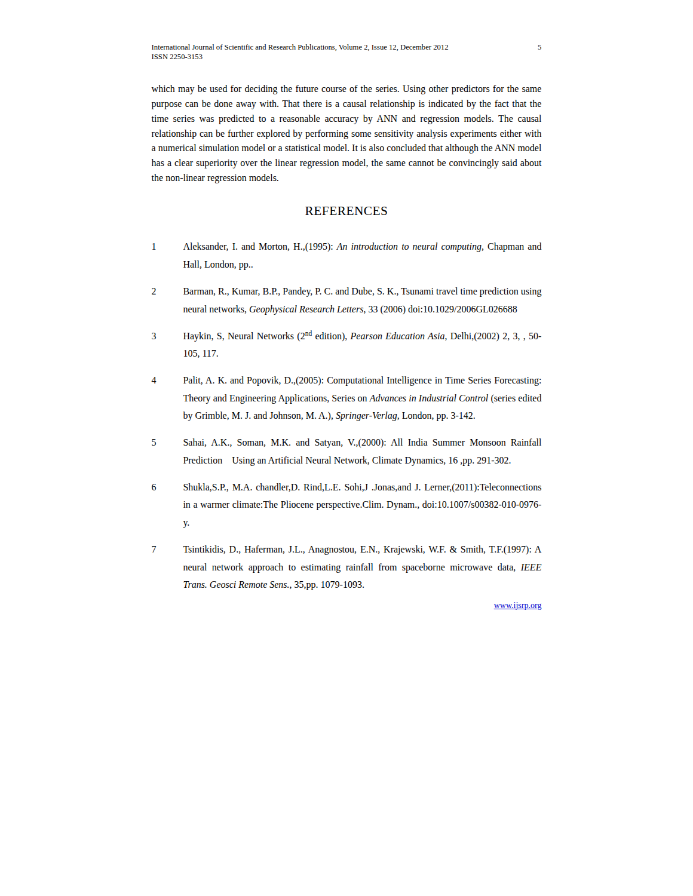International Journal of Scientific and Research Publications, Volume 2, Issue 12, December 2012
ISSN 2250-3153
5
which may be used for deciding the future course of the series. Using other predictors for the same purpose can be done away with. That there is a causal relationship is indicated by the fact that the time series was predicted to a reasonable accuracy by ANN and regression models. The causal relationship can be further explored by performing some sensitivity analysis experiments either with a numerical simulation model or a statistical model. It is also concluded that although the ANN model has a clear superiority over the linear regression model, the same cannot be convincingly said about the non-linear regression models.
REFERENCES
Aleksander, I. and Morton, H.,(1995): An introduction to neural computing, Chapman and Hall, London, pp..
Barman, R., Kumar, B.P., Pandey, P. C. and Dube, S. K., Tsunami travel time prediction using neural networks, Geophysical Research Letters, 33 (2006) doi:10.1029/2006GL026688
Haykin, S, Neural Networks (2nd edition), Pearson Education Asia, Delhi,(2002) 2, 3, , 50-105, 117.
Palit, A. K. and Popovik, D.,(2005): Computational Intelligence in Time Series Forecasting: Theory and Engineering Applications, Series on Advances in Industrial Control (series edited by Grimble, M. J. and Johnson, M. A.), Springer-Verlag, London, pp. 3-142.
Sahai, A.K., Soman, M.K. and Satyan, V.,(2000): All India Summer Monsoon Rainfall Prediction Using an Artificial Neural Network, Climate Dynamics, 16 ,pp. 291-302.
Shukla,S.P., M.A. chandler,D. Rind,L.E. Sohi,J .Jonas,and J. Lerner,(2011):Teleconnections in a warmer climate:The Pliocene perspective.Clim. Dynam., doi:10.1007/s00382-010-0976-y.
Tsintikidis, D., Haferman, J.L., Anagnostou, E.N., Krajewski, W.F. & Smith, T.F.(1997): A neural network approach to estimating rainfall from spaceborne microwave data, IEEE Trans. Geosci Remote Sens., 35,pp. 1079-1093.
www.ijsrp.org